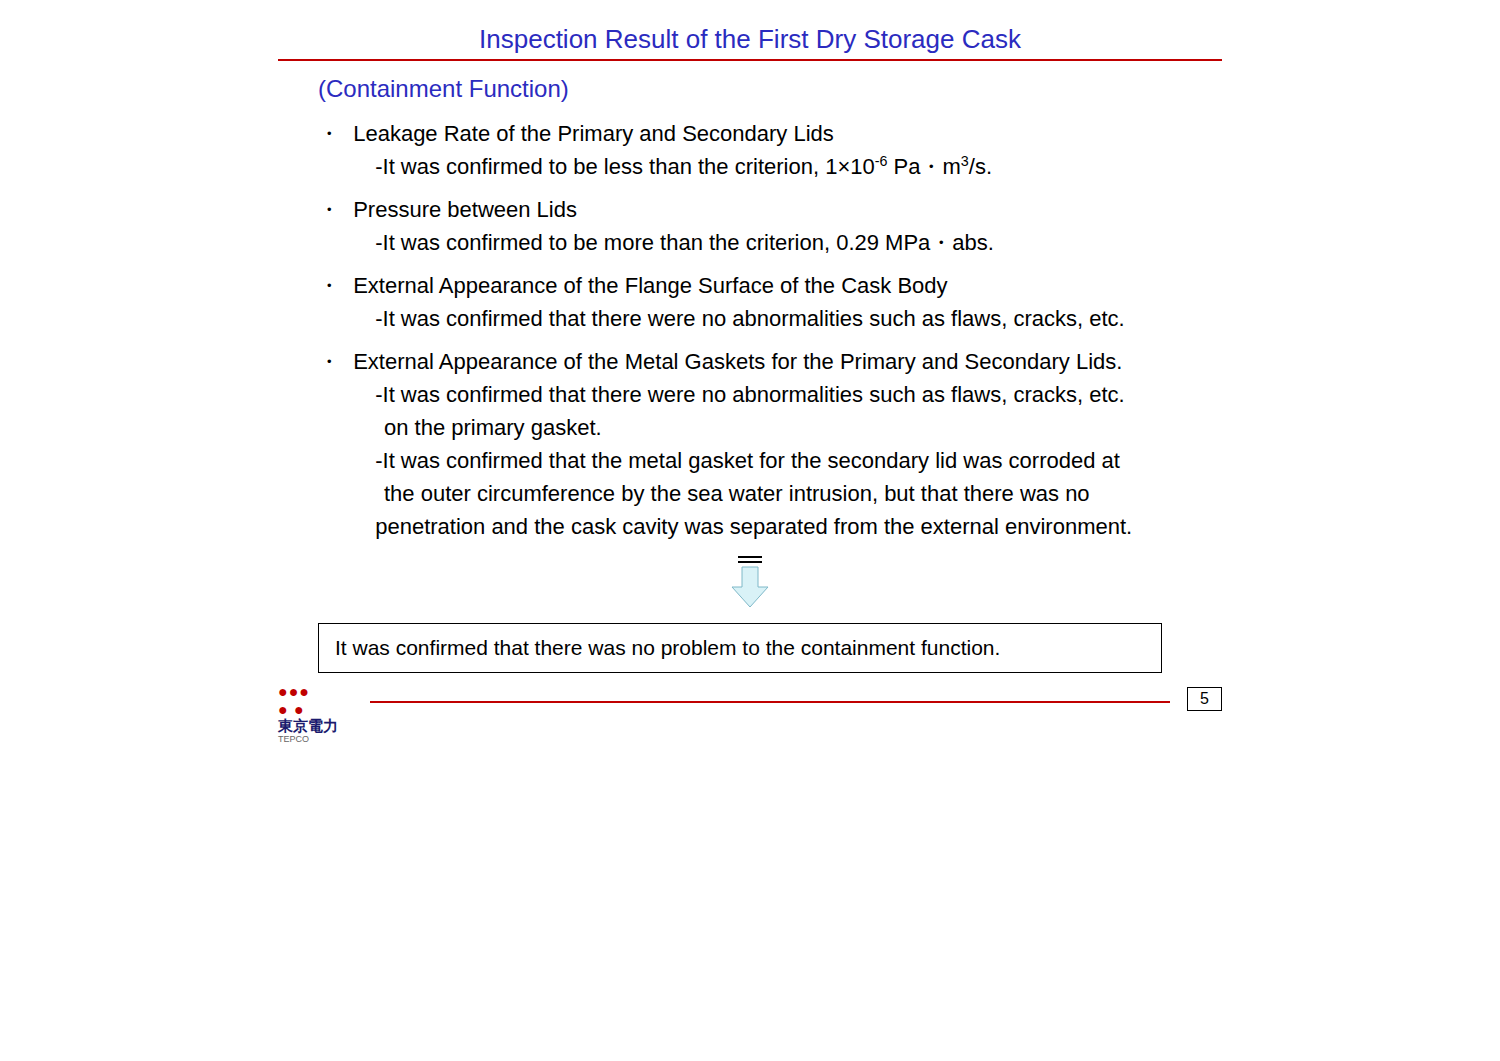Inspection Result of the First Dry Storage Cask
(Containment Function)
・Leakage Rate of the Primary and Secondary Lids -It was confirmed to be less than the criterion, 1×10-6 Pa・m3/s.
・Pressure between Lids -It was confirmed to be more than the criterion, 0.29 MPa・abs.
・External Appearance of the Flange Surface of the Cask Body -It was confirmed that there were no abnormalities such as flaws, cracks, etc.
・External Appearance of the Metal Gaskets for the Primary and Secondary Lids. -It was confirmed that there were no abnormalities such as flaws, cracks, etc. on the primary gasket. -It was confirmed that the metal gasket for the secondary lid was corroded at the outer circumference by the sea water intrusion, but that there was no penetration and the cask cavity was separated from the external environment.
It was confirmed that there was no problem to the containment function.
●●●
● ●
東京電力
TEPCO
5